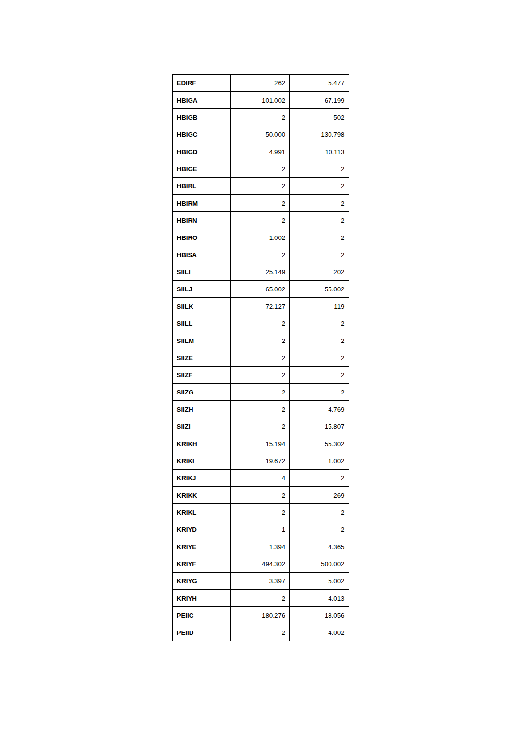| EDIRF | 262 | 5.477 |
| HBIGA | 101.002 | 67.199 |
| HBIGB | 2 | 502 |
| HBIGC | 50.000 | 130.798 |
| HBIGD | 4.991 | 10.113 |
| HBIGE | 2 | 2 |
| HBIRL | 2 | 2 |
| HBIRM | 2 | 2 |
| HBIRN | 2 | 2 |
| HBIRO | 1.002 | 2 |
| HBISA | 2 | 2 |
| SIILI | 25.149 | 202 |
| SIILJ | 65.002 | 55.002 |
| SIILK | 72.127 | 119 |
| SIILL | 2 | 2 |
| SIILM | 2 | 2 |
| SIIZE | 2 | 2 |
| SIIZF | 2 | 2 |
| SIIZG | 2 | 2 |
| SIIZH | 2 | 4.769 |
| SIIZI | 2 | 15.807 |
| KRIKH | 15.194 | 55.302 |
| KRIKI | 19.672 | 1.002 |
| KRIKJ | 4 | 2 |
| KRIKK | 2 | 269 |
| KRIKL | 2 | 2 |
| KRIYD | 1 | 2 |
| KRIYE | 1.394 | 4.365 |
| KRIYF | 494.302 | 500.002 |
| KRIYG | 3.397 | 5.002 |
| KRIYH | 2 | 4.013 |
| PEIIC | 180.276 | 18.056 |
| PEIID | 2 | 4.002 |